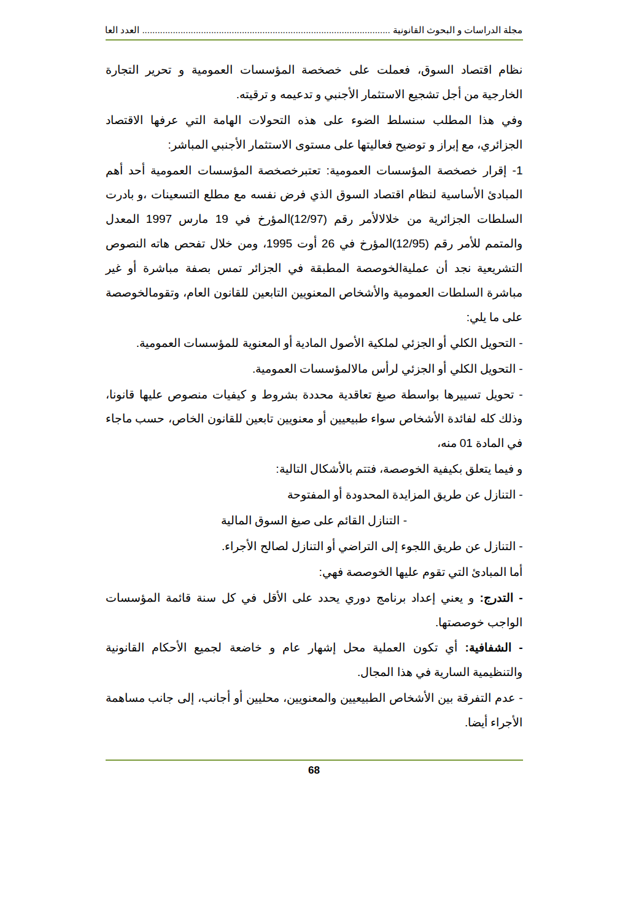مجلة الدراسات و البحوث القانونية ................................................................................................. العدد العاشر - سبتمبر 2018
نظام اقتصاد السوق، فعملت على خصخصة المؤسسات العمومية و تحرير التجارة الخارجية من أجل تشجيع الاستثمار الأجنبي و تدعيمه و ترقيته.
وفي هذا المطلب سنسلط الضوء على هذه التحولات الهامة التي عرفها الاقتصاد الجزائري، مع إبراز و توضيح فعاليتها على مستوى الاستثمار الأجنبي المباشر:
1- إقرار خصخصة المؤسسات العمومية: تعتبرخصخصة المؤسسات العمومية أحد أهم المبادئ الأساسية لنظام اقتصاد السوق الذي فرض نفسه مع مطلع التسعينات ،و بادرت السلطات الجزائرية من خلالالأمر رقم (12/97)المؤرخ في 19 مارس 1997 المعدل والمتمم للأمر رقم (12/95)المؤرخ في 26 أوت 1995، ومن خلال تفحص هاته النصوص التشريعية نجد أن عمليةالخوصصة المطبقة في الجزائر تمس بصفة مباشرة أو غير مباشرة السلطات العمومية والأشخاص المعنويين التابعين للقانون العام، وتقومالخوصصة على ما يلي:
- التحويل الكلي أو الجزئي لملكية الأصول المادية أو المعنوية للمؤسسات العمومية.
- التحويل الكلي أو الجزئي لرأس مالالمؤسسات العمومية.
- تحويل تسييرها بواسطة صيغ تعاقدية محددة بشروط و كيفيات منصوص عليها قانونا، وذلك كله لفائدة الأشخاص سواء طبيعيين أو معنويين تابعين للقانون الخاص، حسب ماجاء في المادة 01 منه،
و فيما يتعلق بكيفية الخوصصة، فتتم بالأشكال التالية:
- التنازل عن طريق المزايدة المحدودة أو المفتوحة
- التنازل القائم على صيغ السوق المالية
- التنازل عن طريق اللجوء إلى التراضي أو التنازل لصالح الأجراء.
أما المبادئ التي تقوم عليها الخوصصة فهي:
- التدرج: و يعني إعداد برنامج دوري يحدد على الأقل في كل سنة قائمة المؤسسات الواجب خوصصتها.
- الشفافية: أي تكون العملية محل إشهار عام و خاضعة لجميع الأحكام القانونية والتنظيمية السارية في هذا المجال.
- عدم التفرقة بين الأشخاص الطبيعيين والمعنويين، محليين أو أجانب، إلى جانب مساهمة الأجراء أيضا.
68